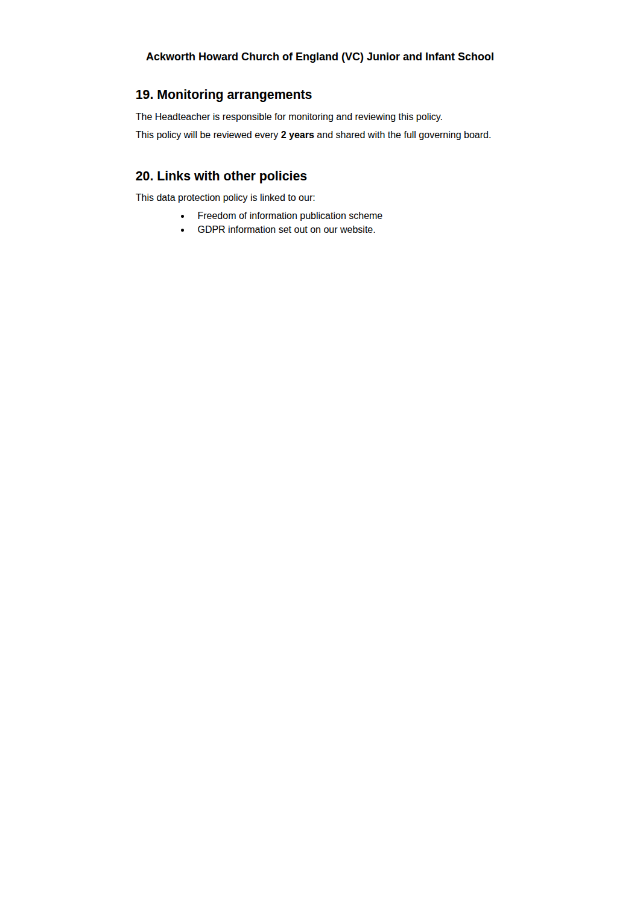Ackworth Howard Church of England (VC) Junior and Infant School
19. Monitoring arrangements
The Headteacher is responsible for monitoring and reviewing this policy.
This policy will be reviewed every 2 years and shared with the full governing board.
20. Links with other policies
This data protection policy is linked to our:
Freedom of information publication scheme
GDPR information set out on our website.